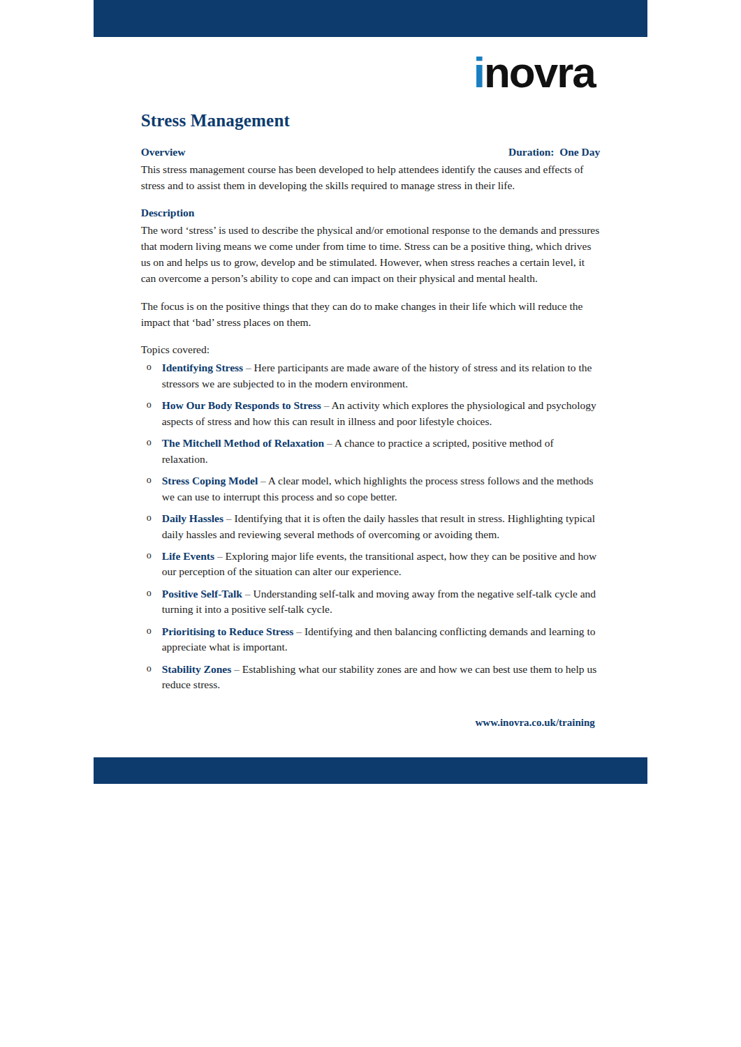inovra
Stress Management
Overview Duration: One Day
This stress management course has been developed to help attendees identify the causes and effects of stress and to assist them in developing the skills required to manage stress in their life.
Description
The word ‘stress’ is used to describe the physical and/or emotional response to the demands and pressures that modern living means we come under from time to time. Stress can be a positive thing, which drives us on and helps us to grow, develop and be stimulated. However, when stress reaches a certain level, it can overcome a person’s ability to cope and can impact on their physical and mental health.
The focus is on the positive things that they can do to make changes in their life which will reduce the impact that ‘bad’ stress places on them.
Topics covered:
Identifying Stress – Here participants are made aware of the history of stress and its relation to the stressors we are subjected to in the modern environment.
How Our Body Responds to Stress – An activity which explores the physiological and psychology aspects of stress and how this can result in illness and poor lifestyle choices.
The Mitchell Method of Relaxation – A chance to practice a scripted, positive method of relaxation.
Stress Coping Model – A clear model, which highlights the process stress follows and the methods we can use to interrupt this process and so cope better.
Daily Hassles – Identifying that it is often the daily hassles that result in stress. Highlighting typical daily hassles and reviewing several methods of overcoming or avoiding them.
Life Events – Exploring major life events, the transitional aspect, how they can be positive and how our perception of the situation can alter our experience.
Positive Self-Talk – Understanding self-talk and moving away from the negative self-talk cycle and turning it into a positive self-talk cycle.
Prioritising to Reduce Stress – Identifying and then balancing conflicting demands and learning to appreciate what is important.
Stability Zones – Establishing what our stability zones are and how we can best use them to help us reduce stress.
www.inovra.co.uk/training